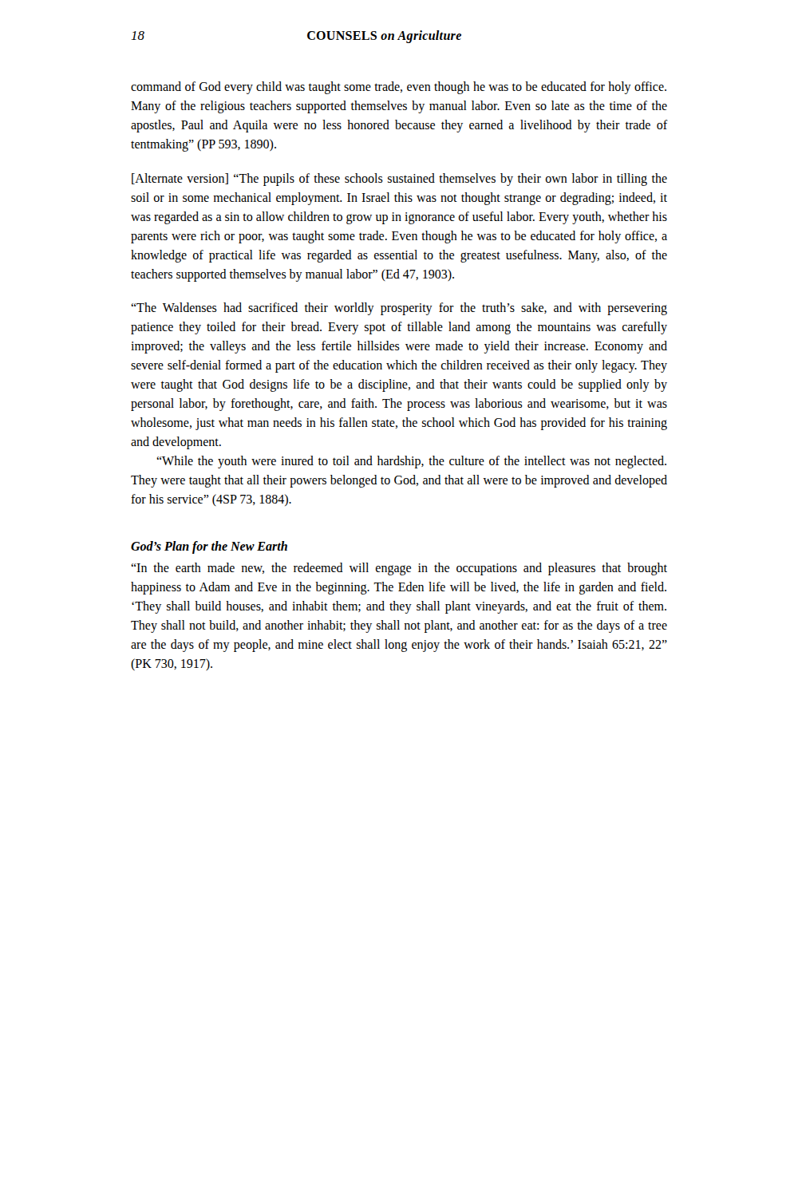18 COUNSELS on Agriculture
command of God every child was taught some trade, even though he was to be educated for holy office. Many of the religious teachers supported themselves by manual labor. Even so late as the time of the apostles, Paul and Aquila were no less honored because they earned a livelihood by their trade of tentmaking” (PP 593, 1890).
[Alternate version] “The pupils of these schools sustained themselves by their own labor in tilling the soil or in some mechanical employment. In Israel this was not thought strange or degrading; indeed, it was regarded as a sin to allow children to grow up in ignorance of useful labor. Every youth, whether his parents were rich or poor, was taught some trade. Even though he was to be educated for holy office, a knowledge of practical life was regarded as essential to the greatest usefulness. Many, also, of the teachers supported themselves by manual labor” (Ed 47, 1903).
“The Waldenses had sacrificed their worldly prosperity for the truth’s sake, and with persevering patience they toiled for their bread. Every spot of tillable land among the mountains was carefully improved; the valleys and the less fertile hillsides were made to yield their increase. Economy and severe self-denial formed a part of the education which the children received as their only legacy. They were taught that God designs life to be a discipline, and that their wants could be supplied only by personal labor, by forethought, care, and faith. The process was laborious and wearisome, but it was wholesome, just what man needs in his fallen state, the school which God has provided for his training and development.
“While the youth were inured to toil and hardship, the culture of the intellect was not neglected. They were taught that all their powers belonged to God, and that all were to be improved and developed for his service” (4SP 73, 1884).
God’s Plan for the New Earth
“In the earth made new, the redeemed will engage in the occupations and pleasures that brought happiness to Adam and Eve in the beginning. The Eden life will be lived, the life in garden and field. ‘They shall build houses, and inhabit them; and they shall plant vineyards, and eat the fruit of them. They shall not build, and another inhabit; they shall not plant, and another eat: for as the days of a tree are the days of my people, and mine elect shall long enjoy the work of their hands.’ Isaiah 65:21, 22” (PK 730, 1917).